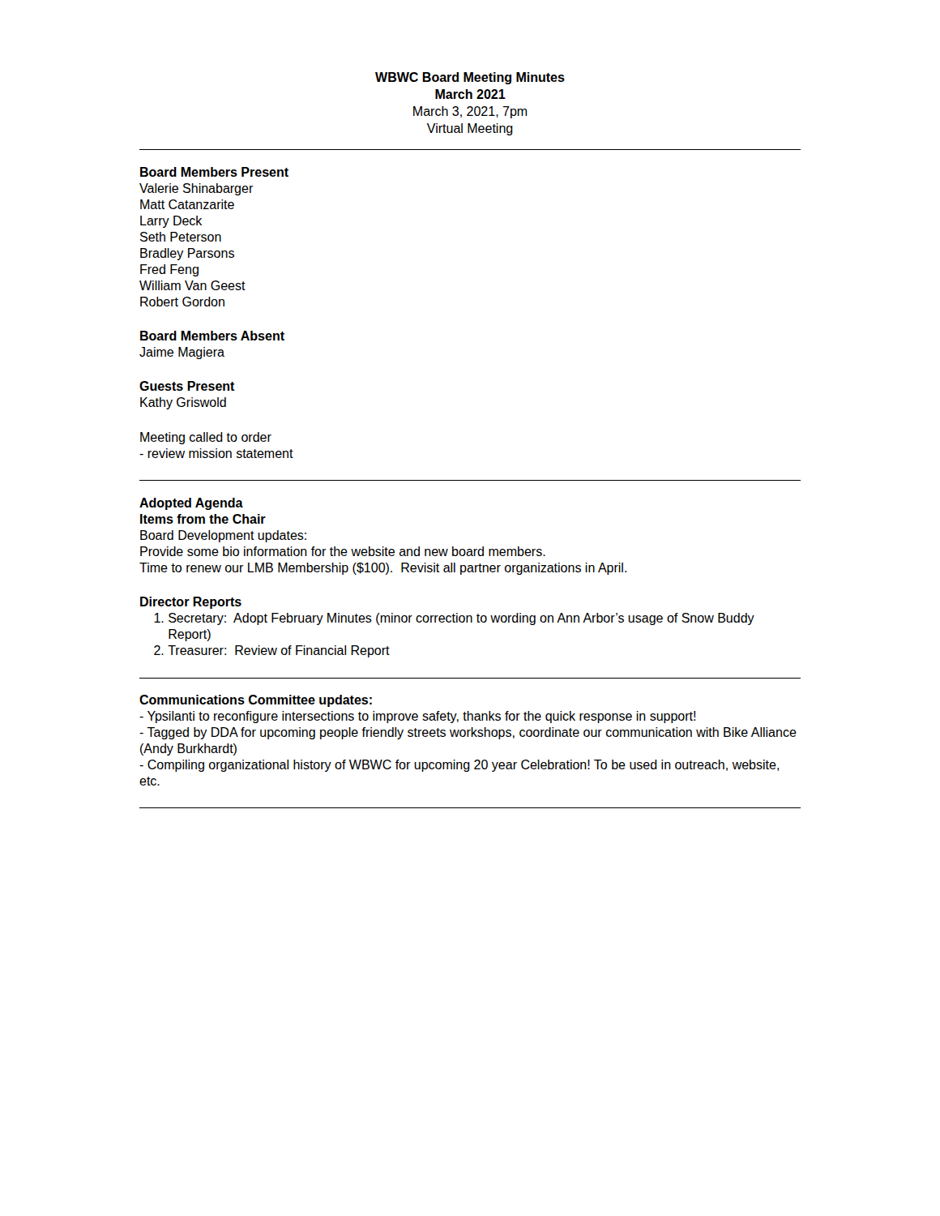WBWC Board Meeting Minutes
March 2021
March 3, 2021, 7pm
Virtual Meeting
Board Members Present
Valerie Shinabarger
Matt Catanzarite
Larry Deck
Seth Peterson
Bradley Parsons
Fred Feng
William Van Geest
Robert Gordon
Board Members Absent
Jaime Magiera
Guests Present
Kathy Griswold
Meeting called to order
- review mission statement
Adopted Agenda
Items from the Chair
Board Development updates:
Provide some bio information for the website and new board members.
Time to renew our LMB Membership ($100). Revisit all partner organizations in April.
Director Reports
Secretary: Adopt February Minutes (minor correction to wording on Ann Arbor’s usage of Snow Buddy Report)
Treasurer: Review of Financial Report
Communications Committee updates:
- Ypsilanti to reconfigure intersections to improve safety, thanks for the quick response in support!
- Tagged by DDA for upcoming people friendly streets workshops, coordinate our communication with Bike Alliance (Andy Burkhardt)
- Compiling organizational history of WBWC for upcoming 20 year Celebration! To be used in outreach, website, etc.